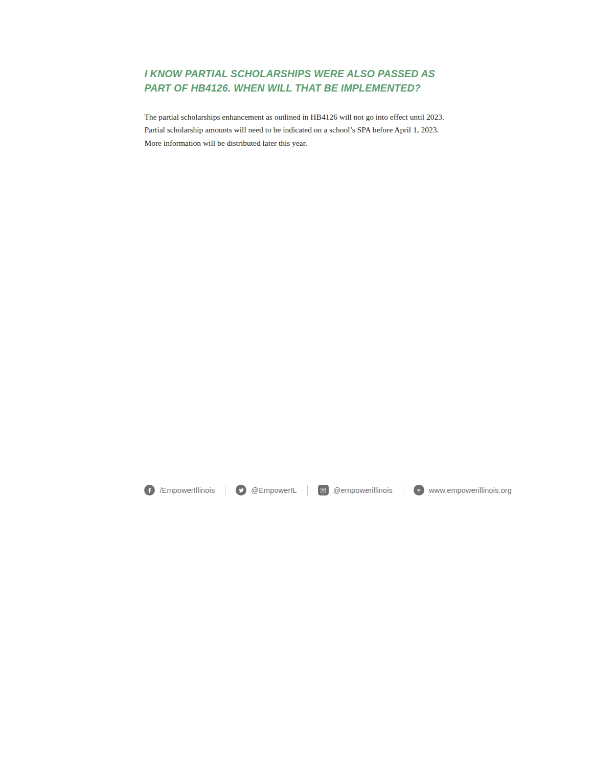I know partial scholarships were also passed as part of HB4126. When will that be implemented?
The partial scholarships enhancement as outlined in HB4126 will not go into effect until 2023. Partial scholarship amounts will need to be indicated on a school’s SPA before April 1, 2023. More information will be distributed later this year.
/EmpowerIllinois @EmpowerIL @empowerillinois www.empowerillinois.org